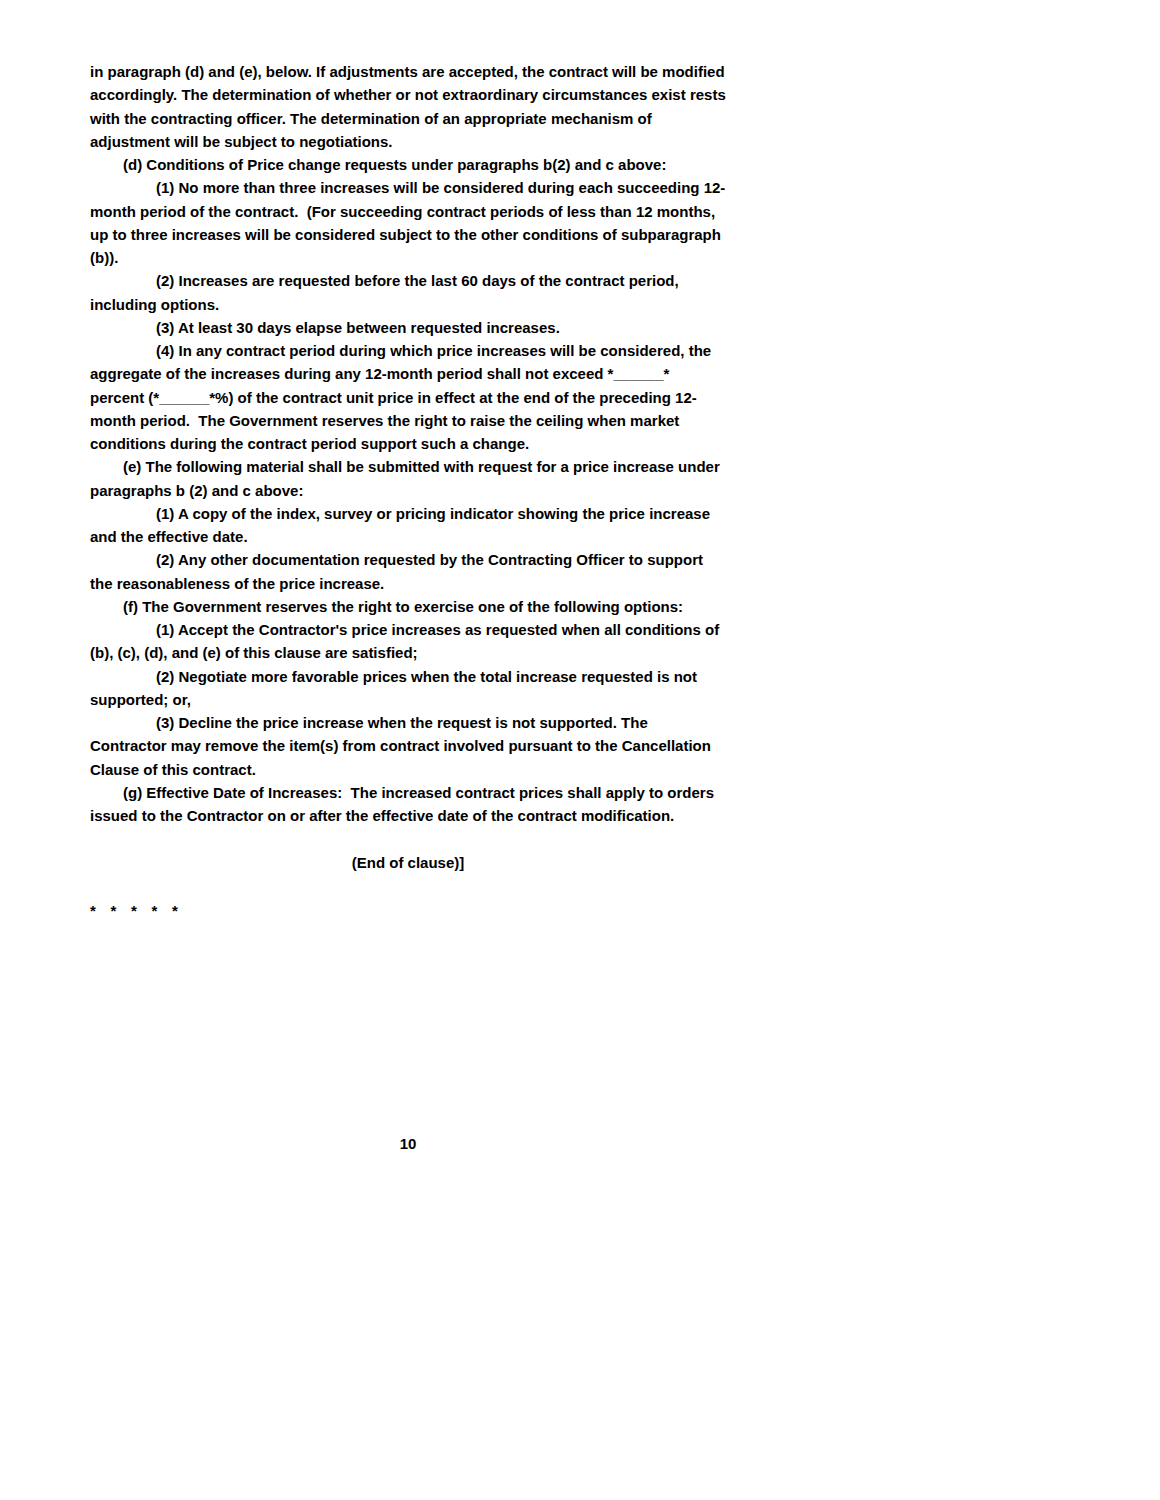in paragraph (d) and (e), below. If adjustments are accepted, the contract will be modified accordingly. The determination of whether or not extraordinary circumstances exist rests with the contracting officer. The determination of an appropriate mechanism of adjustment will be subject to negotiations.
(d) Conditions of Price change requests under paragraphs b(2) and c above:
(1) No more than three increases will be considered during each succeeding 12-month period of the contract. (For succeeding contract periods of less than 12 months, up to three increases will be considered subject to the other conditions of subparagraph (b)).
(2) Increases are requested before the last 60 days of the contract period, including options.
(3) At least 30 days elapse between requested increases.
(4) In any contract period during which price increases will be considered, the aggregate of the increases during any 12-month period shall not exceed *______* percent (*______*%) of the contract unit price in effect at the end of the preceding 12-month period. The Government reserves the right to raise the ceiling when market conditions during the contract period support such a change.
(e) The following material shall be submitted with request for a price increase under paragraphs b (2) and c above:
(1) A copy of the index, survey or pricing indicator showing the price increase and the effective date.
(2) Any other documentation requested by the Contracting Officer to support the reasonableness of the price increase.
(f) The Government reserves the right to exercise one of the following options:
(1) Accept the Contractor's price increases as requested when all conditions of (b), (c), (d), and (e) of this clause are satisfied;
(2) Negotiate more favorable prices when the total increase requested is not supported; or,
(3) Decline the price increase when the request is not supported. The Contractor may remove the item(s) from contract involved pursuant to the Cancellation Clause of this contract.
(g) Effective Date of Increases: The increased contract prices shall apply to orders issued to the Contractor on or after the effective date of the contract modification.
(End of clause)]
* * * * *
10